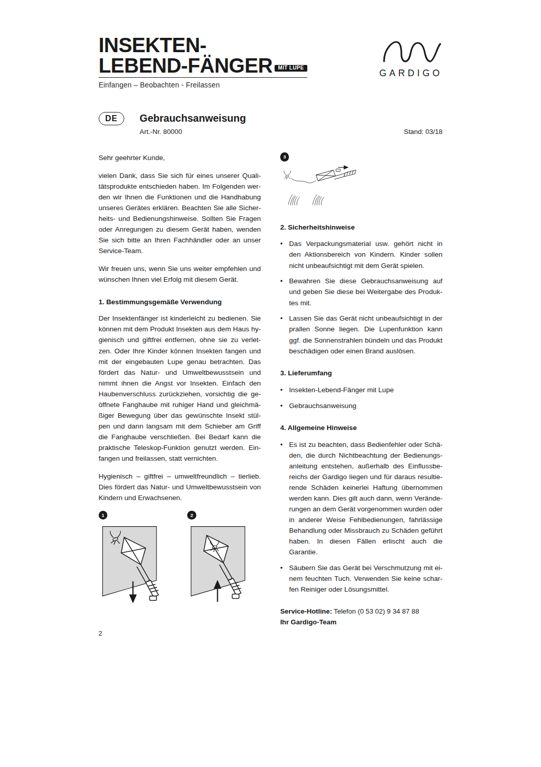Insekten-Lebend-Fängermit Lupe
Einfangen – Beobachten - Freilassen
GARDIGO
DE
Gebrauchsanweisung
Art.-Nr. 80000 Stand: 03/18
Sehr geehrter Kunde,
vielen Dank, dass Sie sich für eines unserer Qualitätsprodukte entschieden haben. Im Folgenden werden wir Ihnen die Funktionen und die Handhabung unseres Gerätes erklären. Beachten Sie alle Sicherheits- und Bedienungshinweise. Sollten Sie Fragen oder Anregungen zu diesem Gerät haben, wenden Sie sich bitte an Ihren Fachhändler oder an unser Service-Team.
Wir freuen uns, wenn Sie uns weiter empfehlen und wünschen Ihnen viel Erfolg mit diesem Gerät.
1. Bestimmungsgemäße Verwendung
Der Insektenfänger ist kinderleicht zu bedienen. Sie können mit dem Produkt Insekten aus dem Haus hygienisch und giftfrei entfernen, ohne sie zu verletzen. Oder Ihre Kinder können Insekten fangen und mit der eingebauten Lupe genau betrachten. Das fördert das Natur- und Umweltbewusstsein und nimmt ihnen die Angst vor Insekten. Einfach den Haubenverschluss zurückziehen, vorsichtig die geöffnete Fanghaube mit ruhiger Hand und gleichmäßiger Bewegung über das gewünschte Insekt stülpen und dann langsam mit dem Schieber am Griff die Fanghaube verschließen. Bei Bedarf kann die praktische Teleskop-Funktion genutzt werden. Einfangen und freilassen, statt vernichten.
Hygienisch – giftfrei – umweltfreundlich – tierlieb. Dies fördert das Natur- und Umweltbewusstsein von Kindern und Erwachsenen.
1
2
3
2. Sicherheitshinweise
Das Verpackungsmaterial usw. gehört nicht in den Aktionsbereich von Kindern. Kinder sollen nicht unbeaufsichtigt mit dem Gerät spielen.
Bewahren Sie diese Gebrauchsanweisung auf und geben Sie diese bei Weitergabe des Produktes mit.
Lassen Sie das Gerät nicht unbeaufsichtigt in der prallen Sonne liegen. Die Lupenfunktion kann ggf. die Sonnenstrahlen bündeln und das Produkt beschädigen oder einen Brand auslösen.
3. Lieferumfang
Insekten-Lebend-Fänger mit Lupe
Gebrauchsanweisung
4. Allgemeine Hinweise
Es ist zu beachten, dass Bedienfehler oder Schäden, die durch Nichtbeachtung der Bedienungsanleitung entstehen, außerhalb des Einflussbereichs der Gardigo liegen und für daraus resultierende Schäden keinerlei Haftung übernommen werden kann. Dies gilt auch dann, wenn Veränderungen an dem Gerät vorgenommen wurden oder in anderer Weise Fehlbedienungen, fahrlässige Behandlung oder Missbrauch zu Schäden geführt haben. In diesen Fällen erlischt auch die Garantie.
Säubern Sie das Gerät bei Verschmutzung mit einem feuchten Tuch. Verwenden Sie keine scharfen Reiniger oder Lösungsmittel.
Service-Hotline: Telefon (0 53 02) 9 34 87 88
Ihr Gardigo-Team
2